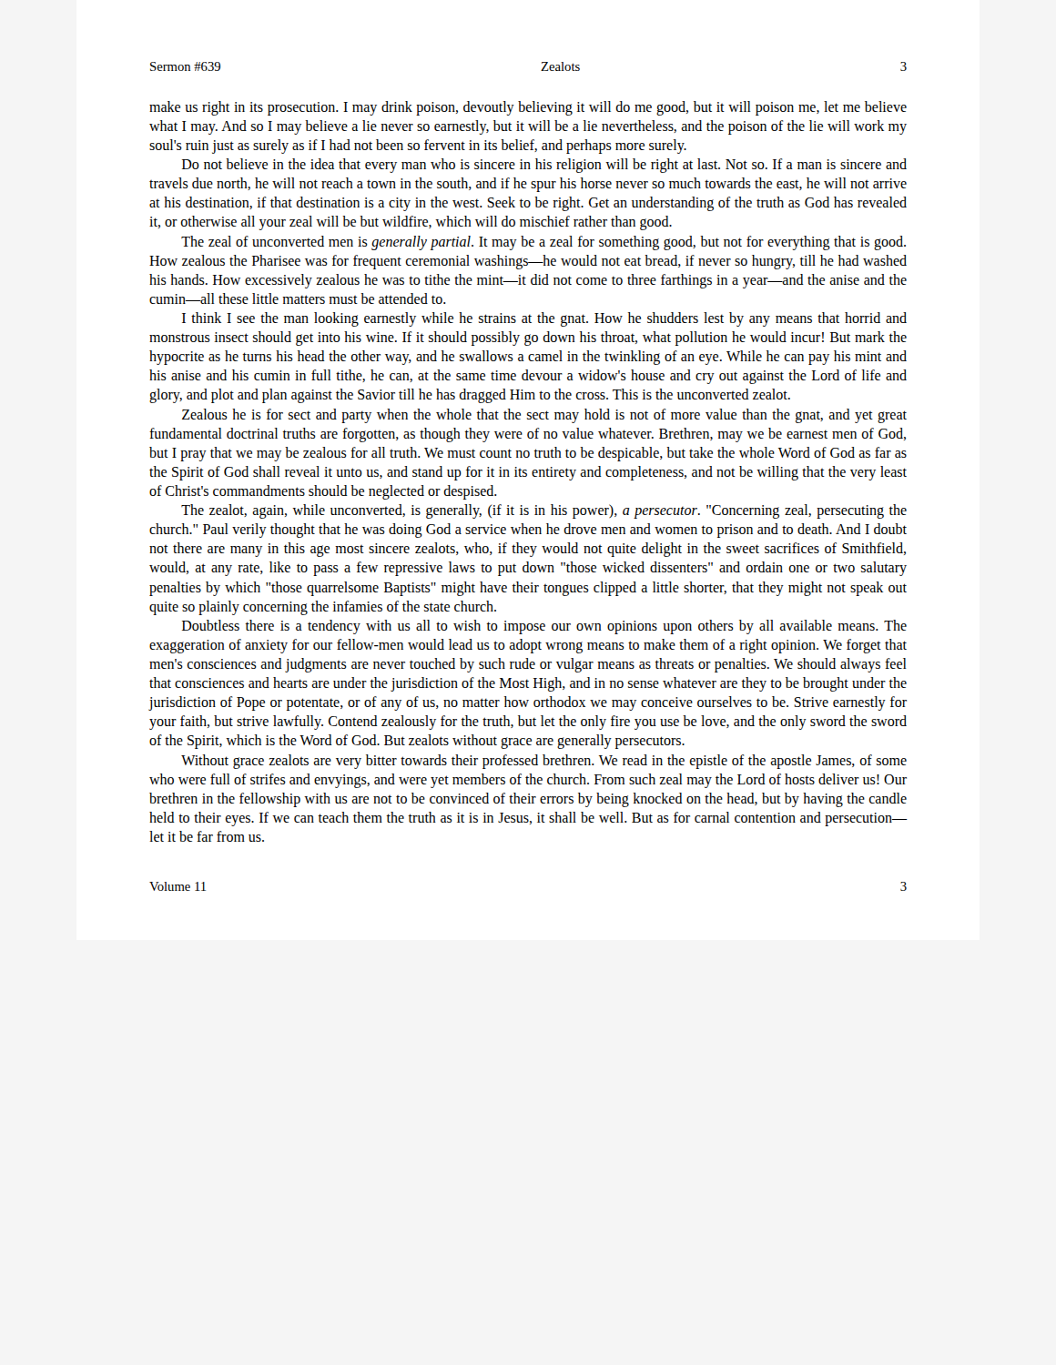Sermon #639
Zealots
3
make us right in its prosecution. I may drink poison, devoutly believing it will do me good, but it will poison me, let me believe what I may. And so I may believe a lie never so earnestly, but it will be a lie nevertheless, and the poison of the lie will work my soul's ruin just as surely as if I had not been so fervent in its belief, and perhaps more surely.
Do not believe in the idea that every man who is sincere in his religion will be right at last. Not so. If a man is sincere and travels due north, he will not reach a town in the south, and if he spur his horse never so much towards the east, he will not arrive at his destination, if that destination is a city in the west. Seek to be right. Get an understanding of the truth as God has revealed it, or otherwise all your zeal will be but wildfire, which will do mischief rather than good.
The zeal of unconverted men is generally partial. It may be a zeal for something good, but not for everything that is good. How zealous the Pharisee was for frequent ceremonial washings—he would not eat bread, if never so hungry, till he had washed his hands. How excessively zealous he was to tithe the mint—it did not come to three farthings in a year—and the anise and the cumin—all these little matters must be attended to.
I think I see the man looking earnestly while he strains at the gnat. How he shudders lest by any means that horrid and monstrous insect should get into his wine. If it should possibly go down his throat, what pollution he would incur! But mark the hypocrite as he turns his head the other way, and he swallows a camel in the twinkling of an eye. While he can pay his mint and his anise and his cumin in full tithe, he can, at the same time devour a widow's house and cry out against the Lord of life and glory, and plot and plan against the Savior till he has dragged Him to the cross. This is the unconverted zealot.
Zealous he is for sect and party when the whole that the sect may hold is not of more value than the gnat, and yet great fundamental doctrinal truths are forgotten, as though they were of no value whatever. Brethren, may we be earnest men of God, but I pray that we may be zealous for all truth. We must count no truth to be despicable, but take the whole Word of God as far as the Spirit of God shall reveal it unto us, and stand up for it in its entirety and completeness, and not be willing that the very least of Christ's commandments should be neglected or despised.
The zealot, again, while unconverted, is generally, (if it is in his power), a persecutor. "Concerning zeal, persecuting the church." Paul verily thought that he was doing God a service when he drove men and women to prison and to death. And I doubt not there are many in this age most sincere zealots, who, if they would not quite delight in the sweet sacrifices of Smithfield, would, at any rate, like to pass a few repressive laws to put down "those wicked dissenters" and ordain one or two salutary penalties by which "those quarrelsome Baptists" might have their tongues clipped a little shorter, that they might not speak out quite so plainly concerning the infamies of the state church.
Doubtless there is a tendency with us all to wish to impose our own opinions upon others by all available means. The exaggeration of anxiety for our fellow-men would lead us to adopt wrong means to make them of a right opinion. We forget that men's consciences and judgments are never touched by such rude or vulgar means as threats or penalties. We should always feel that consciences and hearts are under the jurisdiction of the Most High, and in no sense whatever are they to be brought under the jurisdiction of Pope or potentate, or of any of us, no matter how orthodox we may conceive ourselves to be. Strive earnestly for your faith, but strive lawfully. Contend zealously for the truth, but let the only fire you use be love, and the only sword the sword of the Spirit, which is the Word of God. But zealots without grace are generally persecutors.
Without grace zealots are very bitter towards their professed brethren. We read in the epistle of the apostle James, of some who were full of strifes and envyings, and were yet members of the church. From such zeal may the Lord of hosts deliver us! Our brethren in the fellowship with us are not to be convinced of their errors by being knocked on the head, but by having the candle held to their eyes. If we can teach them the truth as it is in Jesus, it shall be well. But as for carnal contention and persecution—let it be far from us.
Volume 11
3